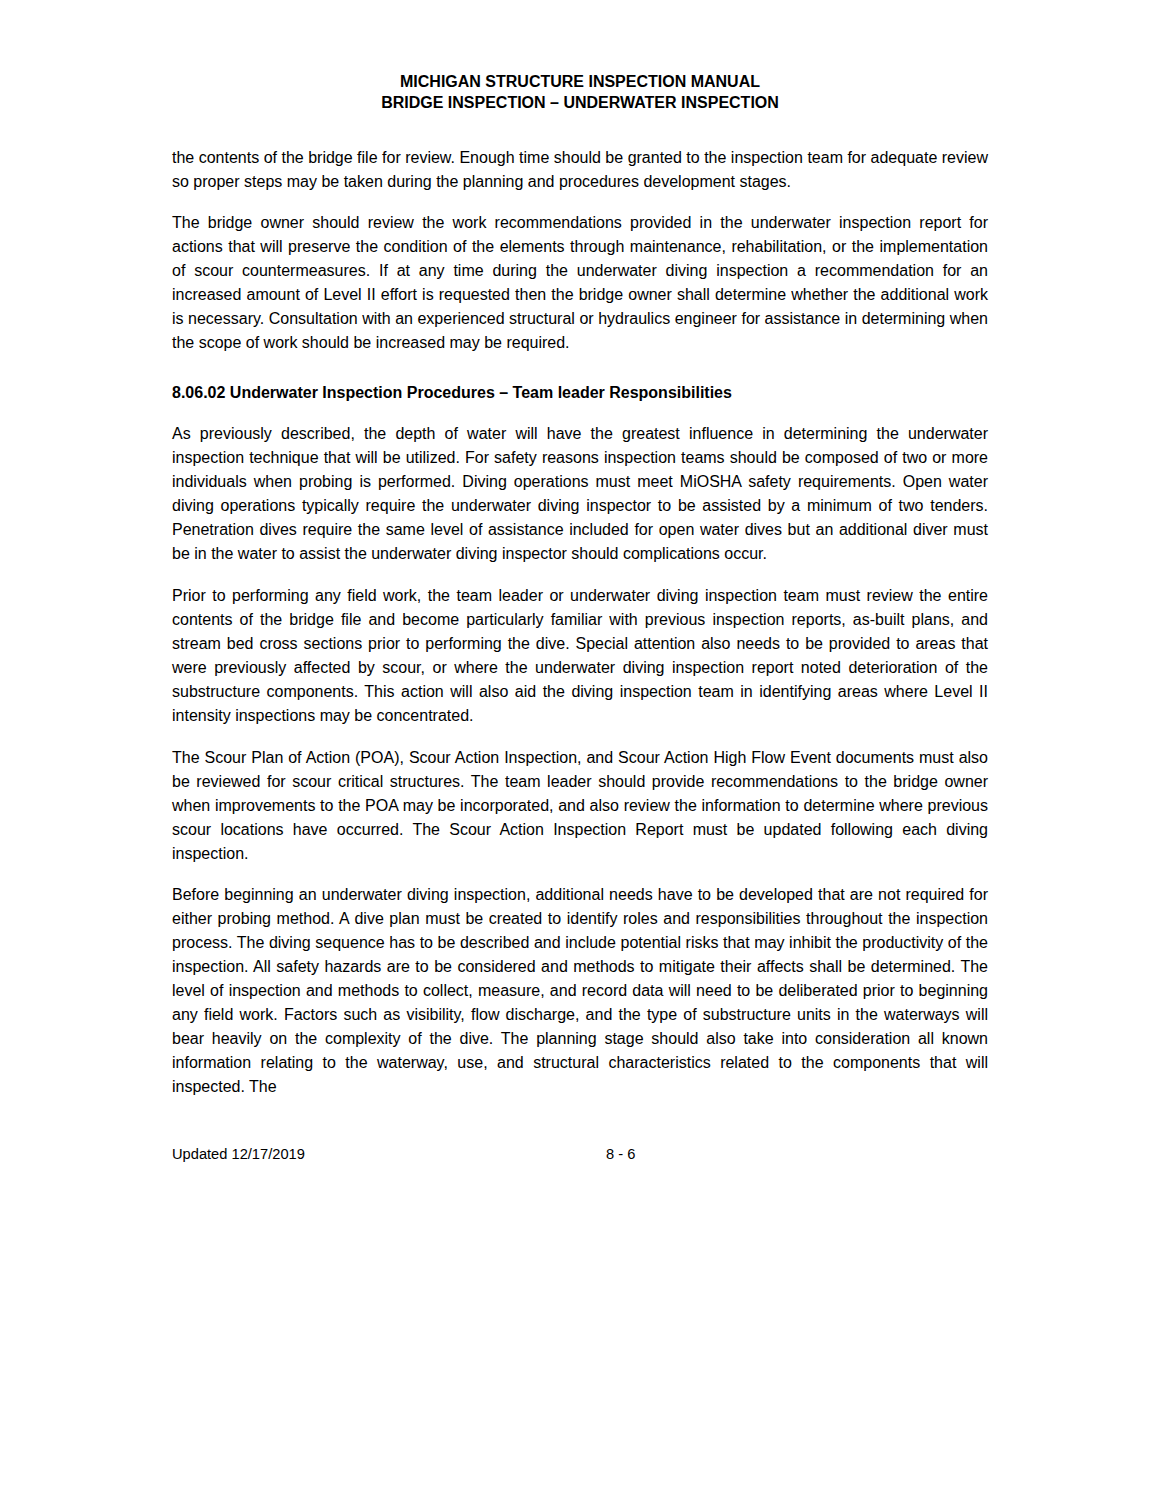MICHIGAN STRUCTURE INSPECTION MANUAL BRIDGE INSPECTION – UNDERWATER INSPECTION
the contents of the bridge file for review. Enough time should be granted to the inspection team for adequate review so proper steps may be taken during the planning and procedures development stages.
The bridge owner should review the work recommendations provided in the underwater inspection report for actions that will preserve the condition of the elements through maintenance, rehabilitation, or the implementation of scour countermeasures. If at any time during the underwater diving inspection a recommendation for an increased amount of Level II effort is requested then the bridge owner shall determine whether the additional work is necessary. Consultation with an experienced structural or hydraulics engineer for assistance in determining when the scope of work should be increased may be required.
8.06.02 Underwater Inspection Procedures – Team leader Responsibilities
As previously described, the depth of water will have the greatest influence in determining the underwater inspection technique that will be utilized. For safety reasons inspection teams should be composed of two or more individuals when probing is performed. Diving operations must meet MiOSHA safety requirements. Open water diving operations typically require the underwater diving inspector to be assisted by a minimum of two tenders. Penetration dives require the same level of assistance included for open water dives but an additional diver must be in the water to assist the underwater diving inspector should complications occur.
Prior to performing any field work, the team leader or underwater diving inspection team must review the entire contents of the bridge file and become particularly familiar with previous inspection reports, as-built plans, and stream bed cross sections prior to performing the dive. Special attention also needs to be provided to areas that were previously affected by scour, or where the underwater diving inspection report noted deterioration of the substructure components. This action will also aid the diving inspection team in identifying areas where Level II intensity inspections may be concentrated.
The Scour Plan of Action (POA), Scour Action Inspection, and Scour Action High Flow Event documents must also be reviewed for scour critical structures. The team leader should provide recommendations to the bridge owner when improvements to the POA may be incorporated, and also review the information to determine where previous scour locations have occurred. The Scour Action Inspection Report must be updated following each diving inspection.
Before beginning an underwater diving inspection, additional needs have to be developed that are not required for either probing method. A dive plan must be created to identify roles and responsibilities throughout the inspection process. The diving sequence has to be described and include potential risks that may inhibit the productivity of the inspection. All safety hazards are to be considered and methods to mitigate their affects shall be determined. The level of inspection and methods to collect, measure, and record data will need to be deliberated prior to beginning any field work. Factors such as visibility, flow discharge, and the type of substructure units in the waterways will bear heavily on the complexity of the dive. The planning stage should also take into consideration all known information relating to the waterway, use, and structural characteristics related to the components that will inspected. The
Updated 12/17/2019 8 - 6